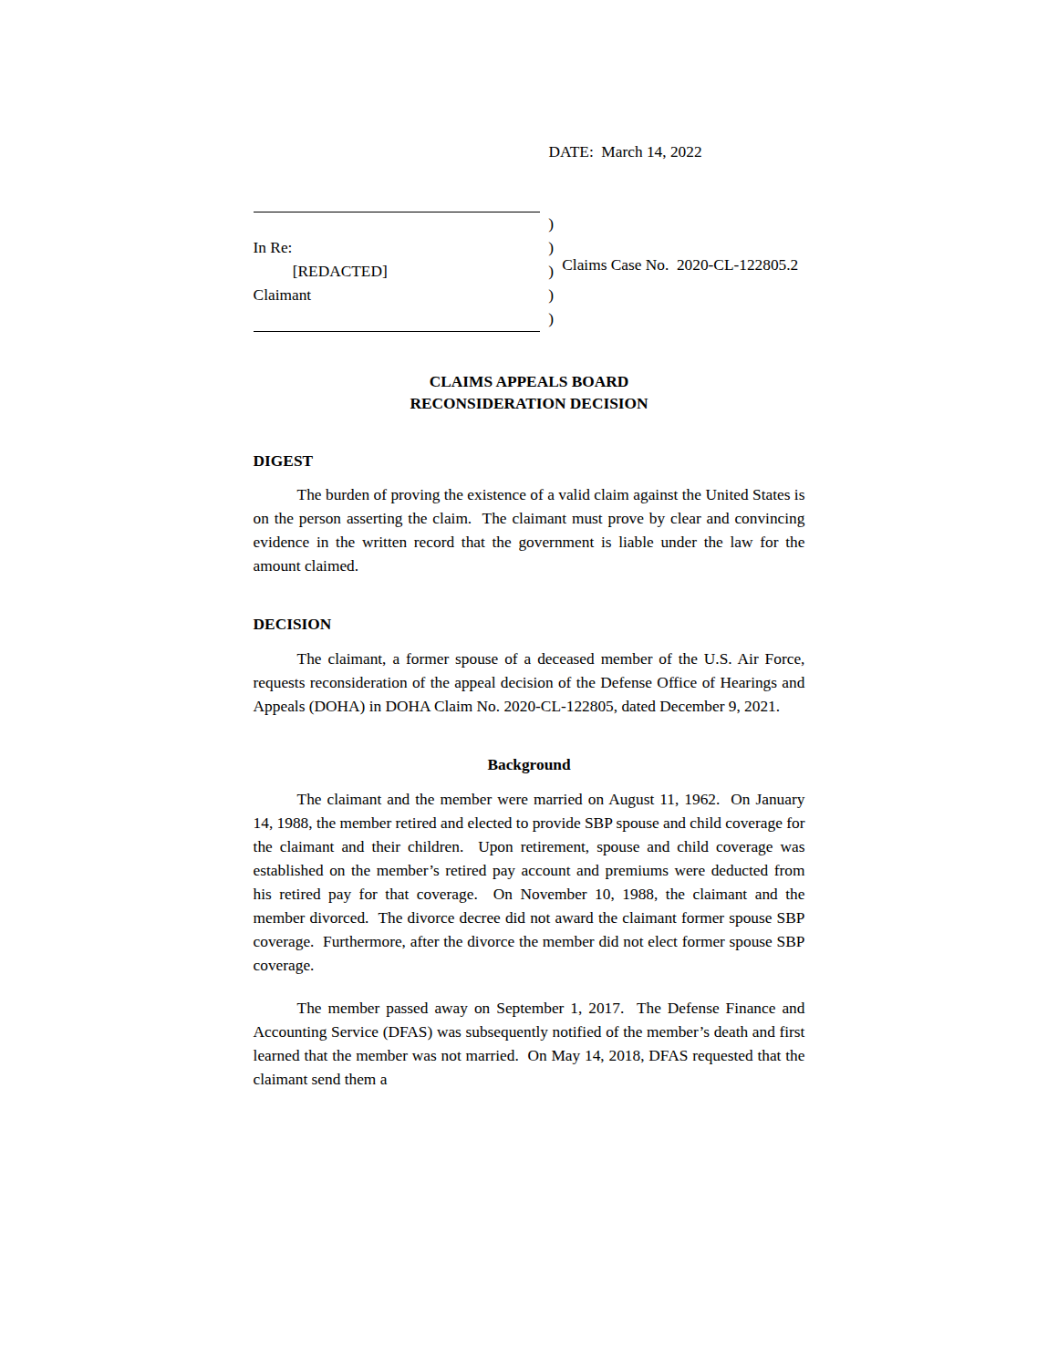DATE: March 14, 2022
| In Re: [REDACTED] Claimant | ) ) ) ) ) | Claims Case No. 2020-CL-122805.2 |
CLAIMS APPEALS BOARD
RECONSIDERATION DECISION
DIGEST
The burden of proving the existence of a valid claim against the United States is on the person asserting the claim. The claimant must prove by clear and convincing evidence in the written record that the government is liable under the law for the amount claimed.
DECISION
The claimant, a former spouse of a deceased member of the U.S. Air Force, requests reconsideration of the appeal decision of the Defense Office of Hearings and Appeals (DOHA) in DOHA Claim No. 2020-CL-122805, dated December 9, 2021.
Background
The claimant and the member were married on August 11, 1962. On January 14, 1988, the member retired and elected to provide SBP spouse and child coverage for the claimant and their children. Upon retirement, spouse and child coverage was established on the member’s retired pay account and premiums were deducted from his retired pay for that coverage. On November 10, 1988, the claimant and the member divorced. The divorce decree did not award the claimant former spouse SBP coverage. Furthermore, after the divorce the member did not elect former spouse SBP coverage.
The member passed away on September 1, 2017. The Defense Finance and Accounting Service (DFAS) was subsequently notified of the member’s death and first learned that the member was not married. On May 14, 2018, DFAS requested that the claimant send them a